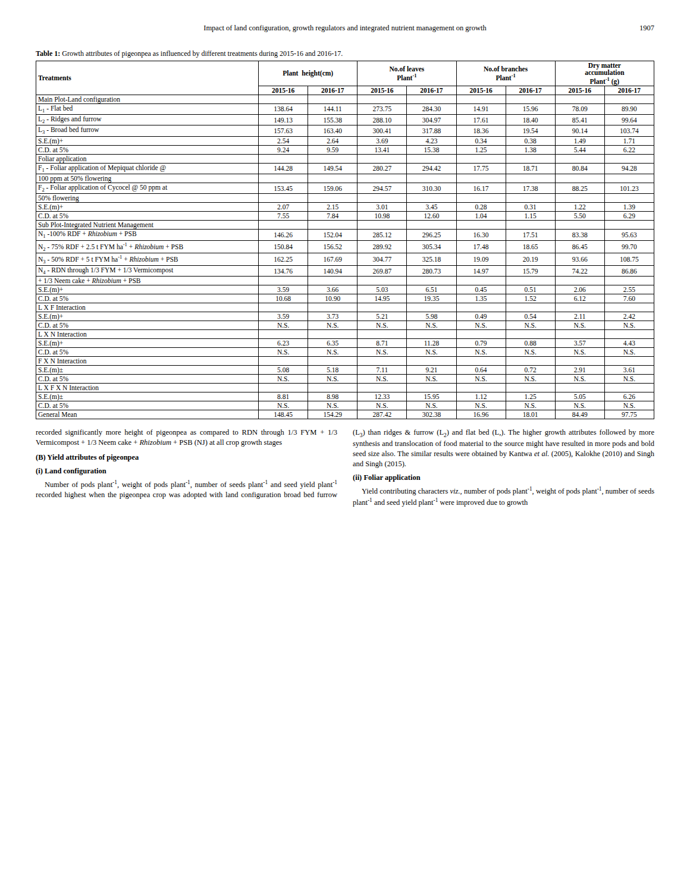Impact of land configuration, growth regulators and integrated nutrient management on growth 1907
Table 1: Growth attributes of pigeonpea as influenced by different treatments during 2015-16 and 2016-17.
| Treatments | Plant height(cm) | No.of leaves Plant -1 | No.of branches Plant -1 | Dry matter accumulation Plant -1 (g) |
| --- | --- | --- | --- | --- |
| 2015-16 | 2016-17 | 2015-16 | 2016-17 | 2015-16 | 2016-17 | 2015-16 | 2016-17 |
| Main Plot-Land configuration | | | | | | | | |
| L 1 - Flat bed | 138.64 | 144.11 | 273.75 | 284.30 | 14.91 | 15.96 | 78.09 | 89.90 |
| L 2 - Ridges and furrow | 149.13 | 155.38 | 288.10 | 304.97 | 17.61 | 18.40 | 85.41 | 99.64 |
| L 3 - Broad bed furrow | 157.63 | 163.40 | 300.41 | 317.88 | 18.36 | 19.54 | 90.14 | 103.74 |
| S.E.(m)+ | 2.54 | 2.64 | 3.69 | 4.23 | 0.34 | 0.38 | 1.49 | 1.71 |
| C.D. at 5% | 9.24 | 9.59 | 13.41 | 15.38 | 1.25 | 1.38 | 5.44 | 6.22 |
| Foliar application | | | | | | | | |
| F 1 - Foliar application of Mepiquat chloride @ | 144.28 | 149.54 | 280.27 | 294.42 | 17.75 | 18.71 | 80.84 | 94.28 |
| 100 ppm at 50% flowering | | | | | | | | |
| F 2 - Foliar application of Cycocel @ 50 ppm at | 153.45 | 159.06 | 294.57 | 310.30 | 16.17 | 17.38 | 88.25 | 101.23 |
| 50% flowering | | | | | | | | |
| S.E.(m)+ | 2.07 | 2.15 | 3.01 | 3.45 | 0.28 | 0.31 | 1.22 | 1.39 |
| C.D. at 5% | 7.55 | 7.84 | 10.98 | 12.60 | 1.04 | 1.15 | 5.50 | 6.29 |
| Sub Plot-Integrated Nutrient Management | | | | | | | | |
| N 1 -100% RDF + Rhizobium + PSB | 146.26 | 152.04 | 285.12 | 296.25 | 16.30 | 17.51 | 83.38 | 95.63 |
| N 2 - 75% RDF + 2.5 t FYM ha -1 + Rhizobium + PSB | 150.84 | 156.52 | 289.92 | 305.34 | 17.48 | 18.65 | 86.45 | 99.70 |
| N 3 - 50% RDF + 5 t FYM ha -1 + Rhizobium + PSB | 162.25 | 167.69 | 304.77 | 325.18 | 19.09 | 20.19 | 93.66 | 108.75 |
| N 4 - RDN through 1/3 FYM + 1/3 Vermicompost | 134.76 | 140.94 | 269.87 | 280.73 | 14.97 | 15.79 | 74.22 | 86.86 |
| + 1/3 Neem cake + Rhizobium + PSB | | | | | | | | |
| S.E.(m)+ | 3.59 | 3.66 | 5.03 | 6.51 | 0.45 | 0.51 | 2.06 | 2.55 |
| C.D. at 5% | 10.68 | 10.90 | 14.95 | 19.35 | 1.35 | 1.52 | 6.12 | 7.60 |
| L X F Interaction | | | | | | | | |
| S.E.(m)+ | 3.59 | 3.73 | 5.21 | 5.98 | 0.49 | 0.54 | 2.11 | 2.42 |
| C.D. at 5% | N.S. | N.S. | N.S. | N.S. | N.S. | N.S. | N.S. | N.S. |
| L X N Interaction | | | | | | | | |
| S.E.(m)+ | 6.23 | 6.35 | 8.71 | 11.28 | 0.79 | 0.88 | 3.57 | 4.43 |
| C.D. at 5% | N.S. | N.S. | N.S. | N.S. | N.S. | N.S. | N.S. | N.S. |
| F X N Interaction | | | | | | | | |
| S.E.(m)± | 5.08 | 5.18 | 7.11 | 9.21 | 0.64 | 0.72 | 2.91 | 3.61 |
| C.D. at 5% | N.S. | N.S. | N.S. | N.S. | N.S. | N.S. | N.S. | N.S. |
| L X F X N Interaction | | | | | | | | |
| S.E.(m)± | 8.81 | 8.98 | 12.33 | 15.95 | 1.12 | 1.25 | 5.05 | 6.26 |
| C.D. at 5% | N.S. | N.S. | N.S. | N.S. | N.S. | N.S. | N.S. | N.S. |
| General Mean | 148.45 | 154.29 | 287.42 | 302.38 | 16.96 | 18.01 | 84.49 | 97.75 |
recorded significantly more height of pigeonpea as compared to RDN through 1/3 FYM + 1/3 Vermicompost + 1/3 Neem cake + Rhizobium + PSB (NJ) at all crop growth stages
(B) Yield attributes of pigeonpea
(i) Land configuration
Number of pods plant-1, weight of pods plant-1, number of seeds plant-1 and seed yield plant-1 recorded highest when the pigeonpea crop was adopted with land configuration broad bed furrow (L3) than ridges & furrow (L2) and flat bed (L,). The higher growth attributes followed by more synthesis and translocation of food material to the source might have resulted in more pods and bold seed size also. The similar results were obtained by Kantwa et al. (2005), Kalokhe (2010) and Singh and Singh (2015).
(ii) Foliar application
Yield contributing characters viz., number of pods plant-1, weight of pods plant-1, number of seeds plant-1 and seed yield plant-1 were improved due to growth